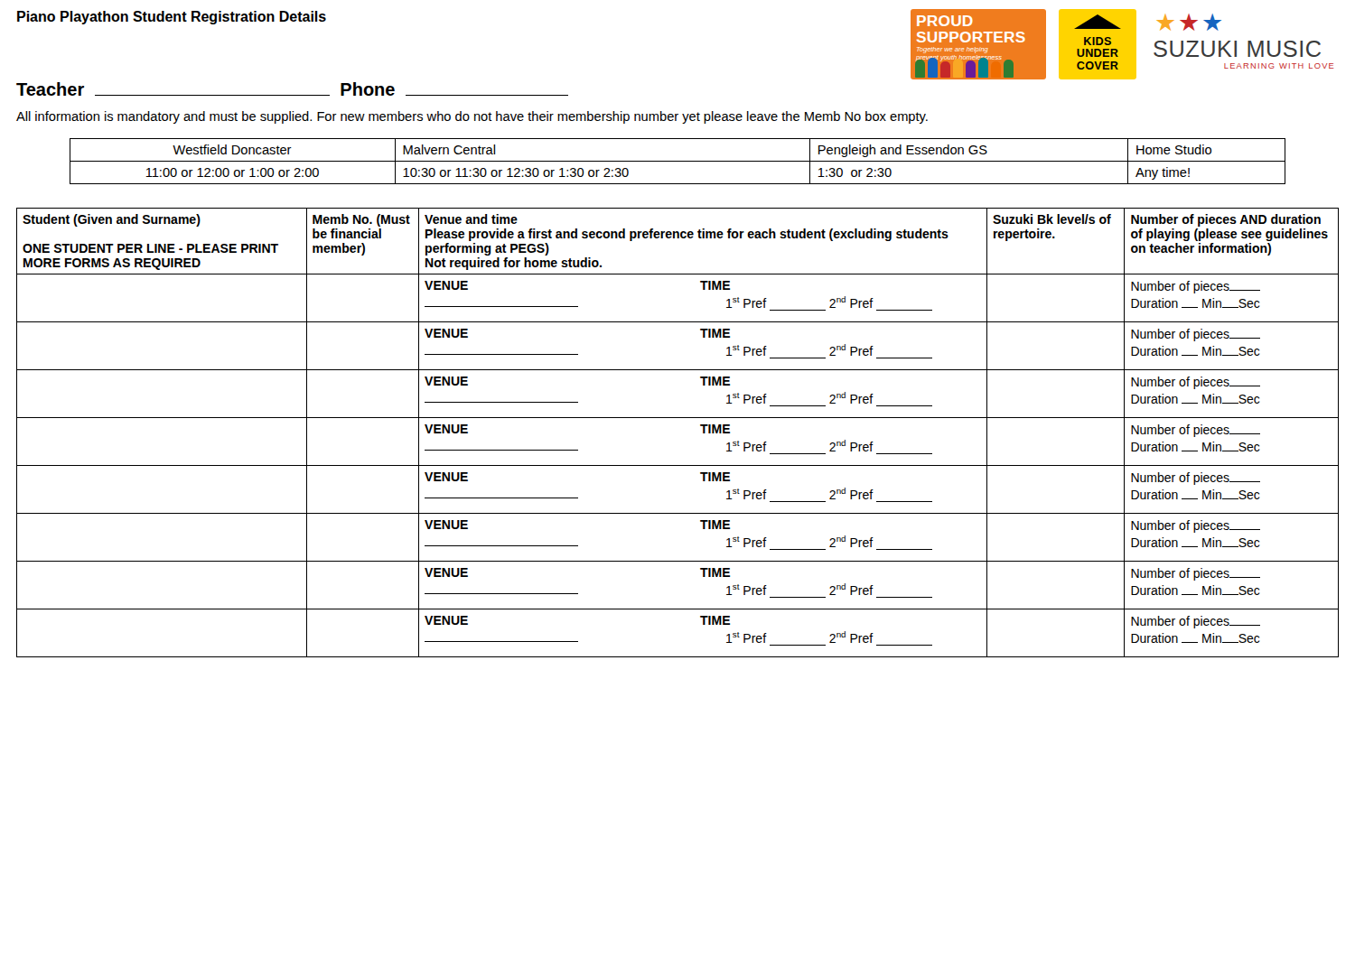Piano Playathon Student Registration Details
PROUD
SUPPORTERS
Together we are helping
prevent youth homelessness
KIDS
UNDER
COVER
★★★
SUZUKI MUSIC
LEARNING WITH LOVE
Teacher Phone
All information is mandatory and must be supplied. For new members who do not have their membership number yet please leave the Memb No box empty.
| Westfield Doncaster | Malvern Central | Pengleigh and Essendon GS | Home Studio |
| 11:00 or 12:00 or 1:00 or 2:00 | 10:30 or 11:30 or 12:30 or 1:30 or 2:30 | 1:30 or 2:30 | Any time! |
| Student (Given and Surname) ONE STUDENT PER LINE - PLEASE PRINT MORE FORMS AS REQUIRED | Memb No. (Must be financial member) | Venue and time Please provide a first and second preference time for each student (excluding students performing at PEGS) Not required for home studio. | Suzuki Bk level/s of repertoire. | Number of pieces AND duration of playing (please see guidelines on teacher information) |
| --- | --- | --- | --- | --- |
| | | VENUE TIME 1 st Pref 2 nd Pref | | Number of pieces Duration Min Sec |
| | | VENUE TIME 1 st Pref 2 nd Pref | | Number of pieces Duration Min Sec |
| | | VENUE TIME 1 st Pref 2 nd Pref | | Number of pieces Duration Min Sec |
| | | VENUE TIME 1 st Pref 2 nd Pref | | Number of pieces Duration Min Sec |
| | | VENUE TIME 1 st Pref 2 nd Pref | | Number of pieces Duration Min Sec |
| | | VENUE TIME 1 st Pref 2 nd Pref | | Number of pieces Duration Min Sec |
| | | VENUE TIME 1 st Pref 2 nd Pref | | Number of pieces Duration Min Sec |
| | | VENUE TIME 1 st Pref 2 nd Pref | | Number of pieces Duration Min Sec |